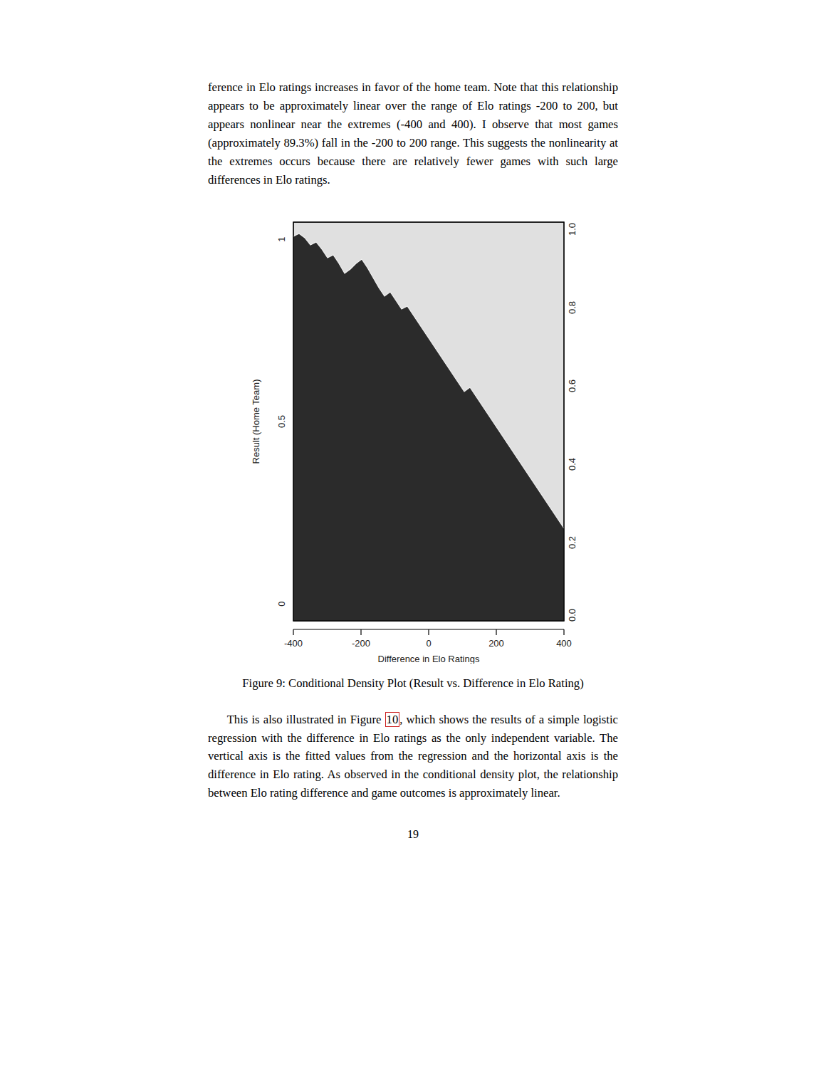ference in Elo ratings increases in favor of the home team. Note that this relationship appears to be approximately linear over the range of Elo ratings -200 to 200, but appears nonlinear near the extremes (-400 and 400). I observe that most games (approximately 89.3%) fall in the -200 to 200 range. This suggests the nonlinearity at the extremes occurs because there are relatively fewer games with such large differences in Elo ratings.
1 0.5 0 Result (Home Team) 1.0 0.8 0.6 0.4 0.2 0.0 -400 -200 0 200 400 Difference in Elo Ratings
Figure 9: Conditional Density Plot (Result vs. Difference in Elo Rating)
This is also illustrated in Figure 10, which shows the results of a simple logistic regression with the difference in Elo ratings as the only independent variable. The vertical axis is the fitted values from the regression and the horizontal axis is the difference in Elo rating. As observed in the conditional density plot, the relationship between Elo rating difference and game outcomes is approximately linear.
19